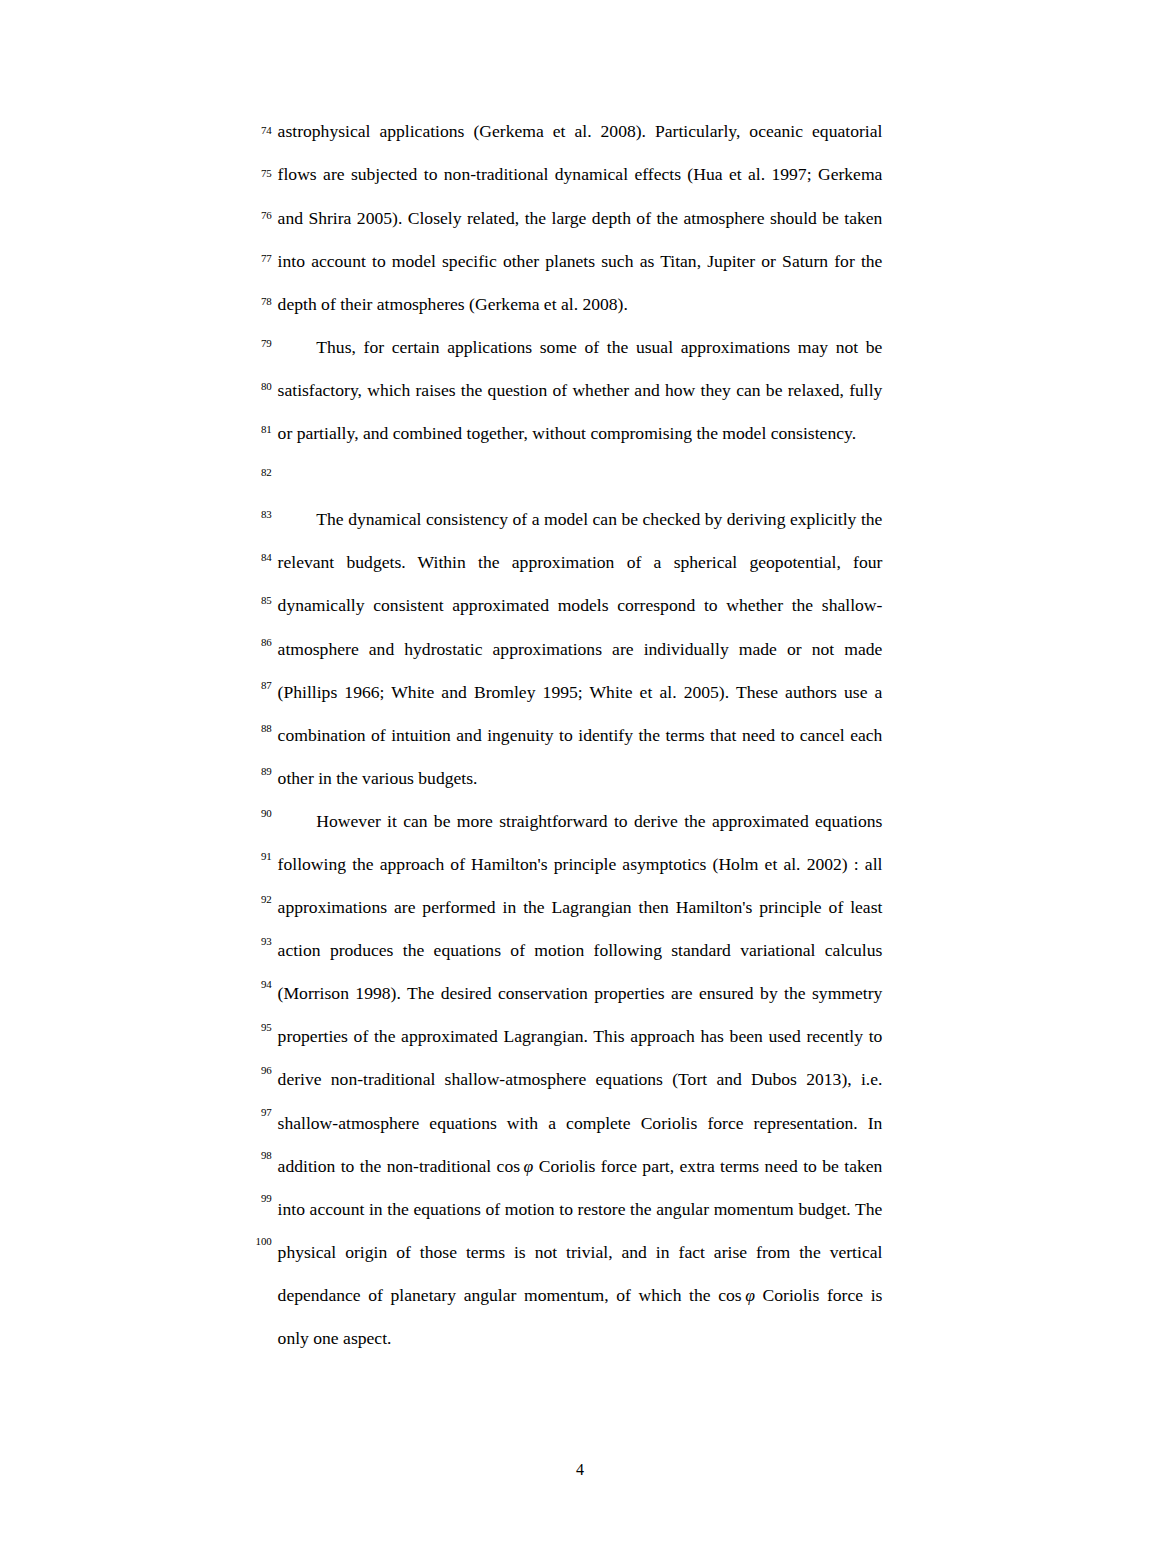74
75
76
77
78
79
80
81
82
83
84
85
86
87
88
89
90
91
92
93
94
95
96
97
98
99
100
astrophysical applications (Gerkema et al. 2008). Particularly, oceanic equatorial flows are subjected to non-traditional dynamical effects (Hua et al. 1997; Gerkema and Shrira 2005). Closely related, the large depth of the atmosphere should be taken into account to model specific other planets such as Titan, Jupiter or Saturn for the depth of their atmospheres (Gerkema et al. 2008).
Thus, for certain applications some of the usual approximations may not be satisfactory, which raises the question of whether and how they can be relaxed, fully or partially, and combined together, without compromising the model consistency.
The dynamical consistency of a model can be checked by deriving explicitly the relevant budgets. Within the approximation of a spherical geopotential, four dynamically consistent approximated models correspond to whether the shallow-atmosphere and hydrostatic approximations are individually made or not made (Phillips 1966; White and Bromley 1995; White et al. 2005). These authors use a combination of intuition and ingenuity to identify the terms that need to cancel each other in the various budgets.
However it can be more straightforward to derive the approximated equations following the approach of Hamilton's principle asymptotics (Holm et al. 2002) : all approximations are performed in the Lagrangian then Hamilton's principle of least action produces the equations of motion following standard variational calculus (Morrison 1998). The desired conservation properties are ensured by the symmetry properties of the approximated Lagrangian. This approach has been used recently to derive non-traditional shallow-atmosphere equations (Tort and Dubos 2013), i.e. shallow-atmosphere equations with a complete Coriolis force representation. In addition to the non-traditional cos φ Coriolis force part, extra terms need to be taken into account in the equations of motion to restore the angular momentum budget. The physical origin of those terms is not trivial, and in fact arise from the vertical dependance of planetary angular momentum, of which the cos φ Coriolis force is only one aspect.
4